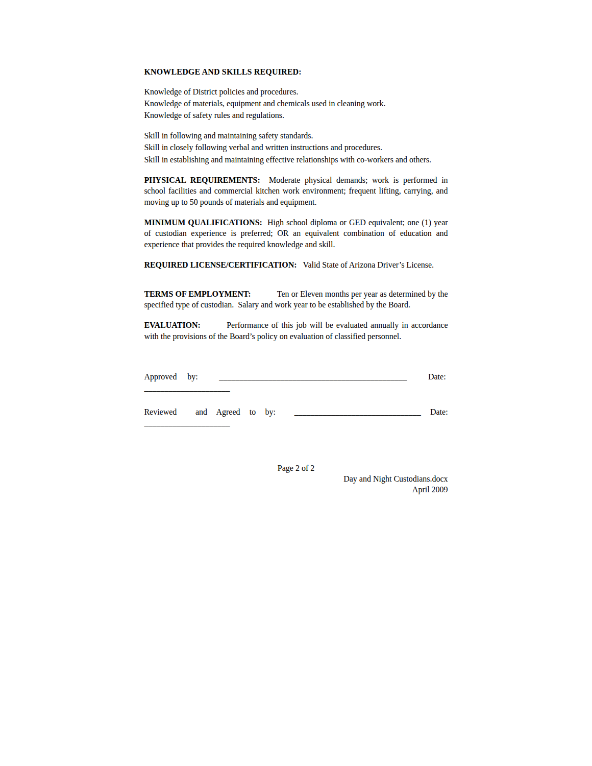KNOWLEDGE AND SKILLS REQUIRED:
Knowledge of District policies and procedures.
Knowledge of materials, equipment and chemicals used in cleaning work.
Knowledge of safety rules and regulations.
Skill in following and maintaining safety standards.
Skill in closely following verbal and written instructions and procedures.
Skill in establishing and maintaining effective relationships with co-workers and others.
PHYSICAL REQUIREMENTS: Moderate physical demands; work is performed in school facilities and commercial kitchen work environment; frequent lifting, carrying, and moving up to 50 pounds of materials and equipment.
MINIMUM QUALIFICATIONS: High school diploma or GED equivalent; one (1) year of custodian experience is preferred; OR an equivalent combination of education and experience that provides the required knowledge and skill.
REQUIRED LICENSE/CERTIFICATION: Valid State of Arizona Driver’s License.
TERMS OF EMPLOYMENT: Ten or Eleven months per year as determined by the specified type of custodian. Salary and work year to be established by the Board.
EVALUATION: Performance of this job will be evaluated annually in accordance with the provisions of the Board’s policy on evaluation of classified personnel.
Approved by: ______________________________________________ Date: _____________________
Reviewed and Agreed to by: _______________________________ Date: _____________________
Page 2 of 2
Day and Night Custodians.docx
April 2009